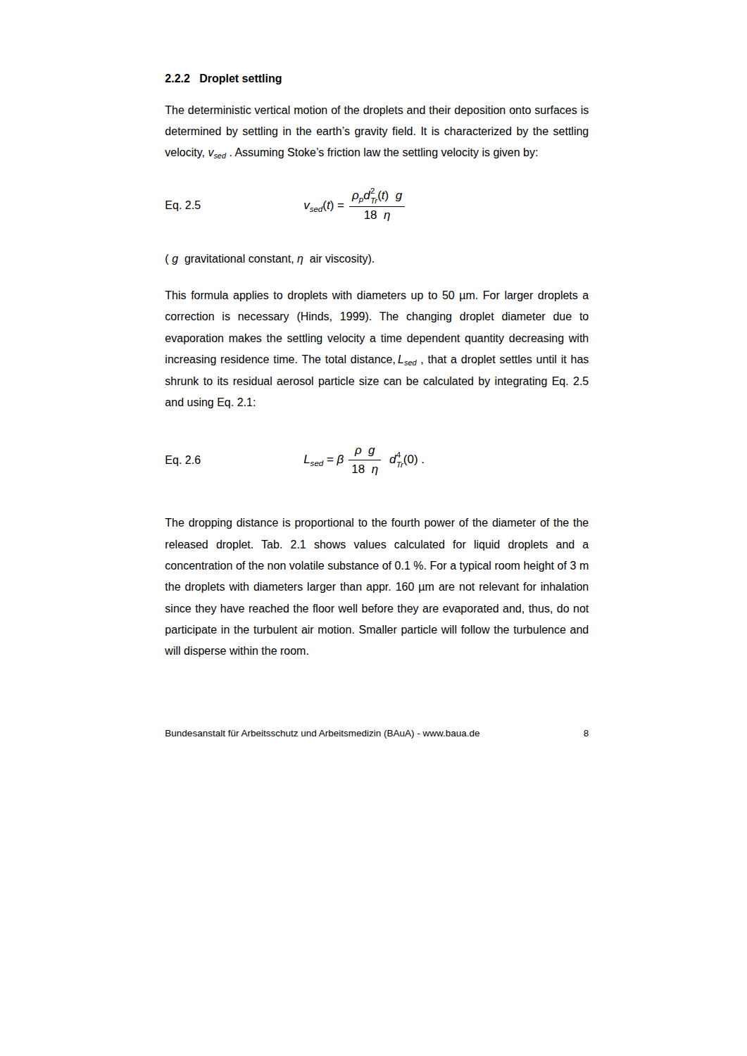2.2.2 Droplet settling
The deterministic vertical motion of the droplets and their deposition onto surfaces is determined by settling in the earth’s gravity field. It is characterized by the settling velocity, vsed . Assuming Stoke’s friction law the settling velocity is given by:
Eq. 2.5
vsed(t) = ρp d 2 Tr(t) g 18 η
( g gravitational constant, η air viscosity).
This formula applies to droplets with diameters up to 50 µm. For larger droplets a correction is necessary (Hinds, 1999). The changing droplet diameter due to evaporation makes the settling velocity a time dependent quantity decreasing with increasing residence time. The total distance, Lsed , that a droplet settles until it has shrunk to its residual aerosol particle size can be calculated by integrating Eq. 2.5 and using Eq. 2.1:
Eq. 2.6
Lsed = β ρ g 18 η d 4 Tr(0) .
The dropping distance is proportional to the fourth power of the diameter of the the released droplet. Tab. 2.1 shows values calculated for liquid droplets and a concentration of the non volatile substance of 0.1 %. For a typical room height of 3 m the droplets with diameters larger than appr. 160 µm are not relevant for inhalation since they have reached the floor well before they are evaporated and, thus, do not participate in the turbulent air motion. Smaller particle will follow the turbulence and will disperse within the room.
Bundesanstalt für Arbeitsschutz und Arbeitsmedizin (BAuA) - www.baua.de
8